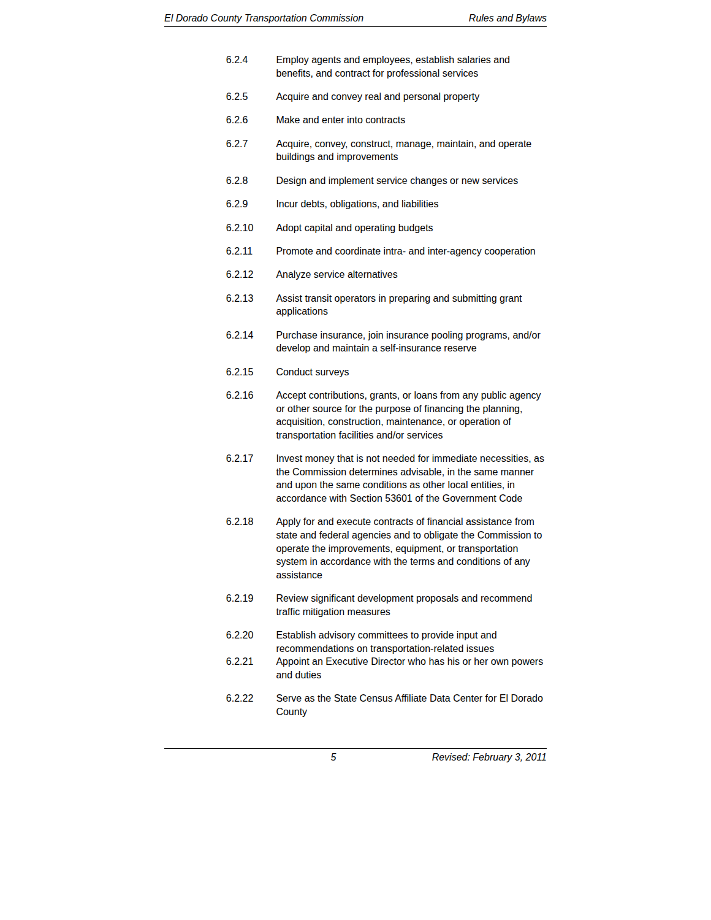El Dorado County Transportation Commission
Rules and Bylaws
6.2.4 Employ agents and employees, establish salaries and benefits, and contract for professional services
6.2.5 Acquire and convey real and personal property
6.2.6 Make and enter into contracts
6.2.7 Acquire, convey, construct, manage, maintain, and operate buildings and improvements
6.2.8 Design and implement service changes or new services
6.2.9 Incur debts, obligations, and liabilities
6.2.10 Adopt capital and operating budgets
6.2.11 Promote and coordinate intra- and inter-agency cooperation
6.2.12 Analyze service alternatives
6.2.13 Assist transit operators in preparing and submitting grant applications
6.2.14 Purchase insurance, join insurance pooling programs, and/or develop and maintain a self-insurance reserve
6.2.15 Conduct surveys
6.2.16 Accept contributions, grants, or loans from any public agency or other source for the purpose of financing the planning, acquisition, construction, maintenance, or operation of transportation facilities and/or services
6.2.17 Invest money that is not needed for immediate necessities, as the Commission determines advisable, in the same manner and upon the same conditions as other local entities, in accordance with Section 53601 of the Government Code
6.2.18 Apply for and execute contracts of financial assistance from state and federal agencies and to obligate the Commission to operate the improvements, equipment, or transportation system in accordance with the terms and conditions of any assistance
6.2.19 Review significant development proposals and recommend traffic mitigation measures
6.2.20 Establish advisory committees to provide input and recommendations on transportation-related issues
6.2.21 Appoint an Executive Director who has his or her own powers and duties
6.2.22 Serve as the State Census Affiliate Data Center for El Dorado County
5
Revised: February 3, 2011